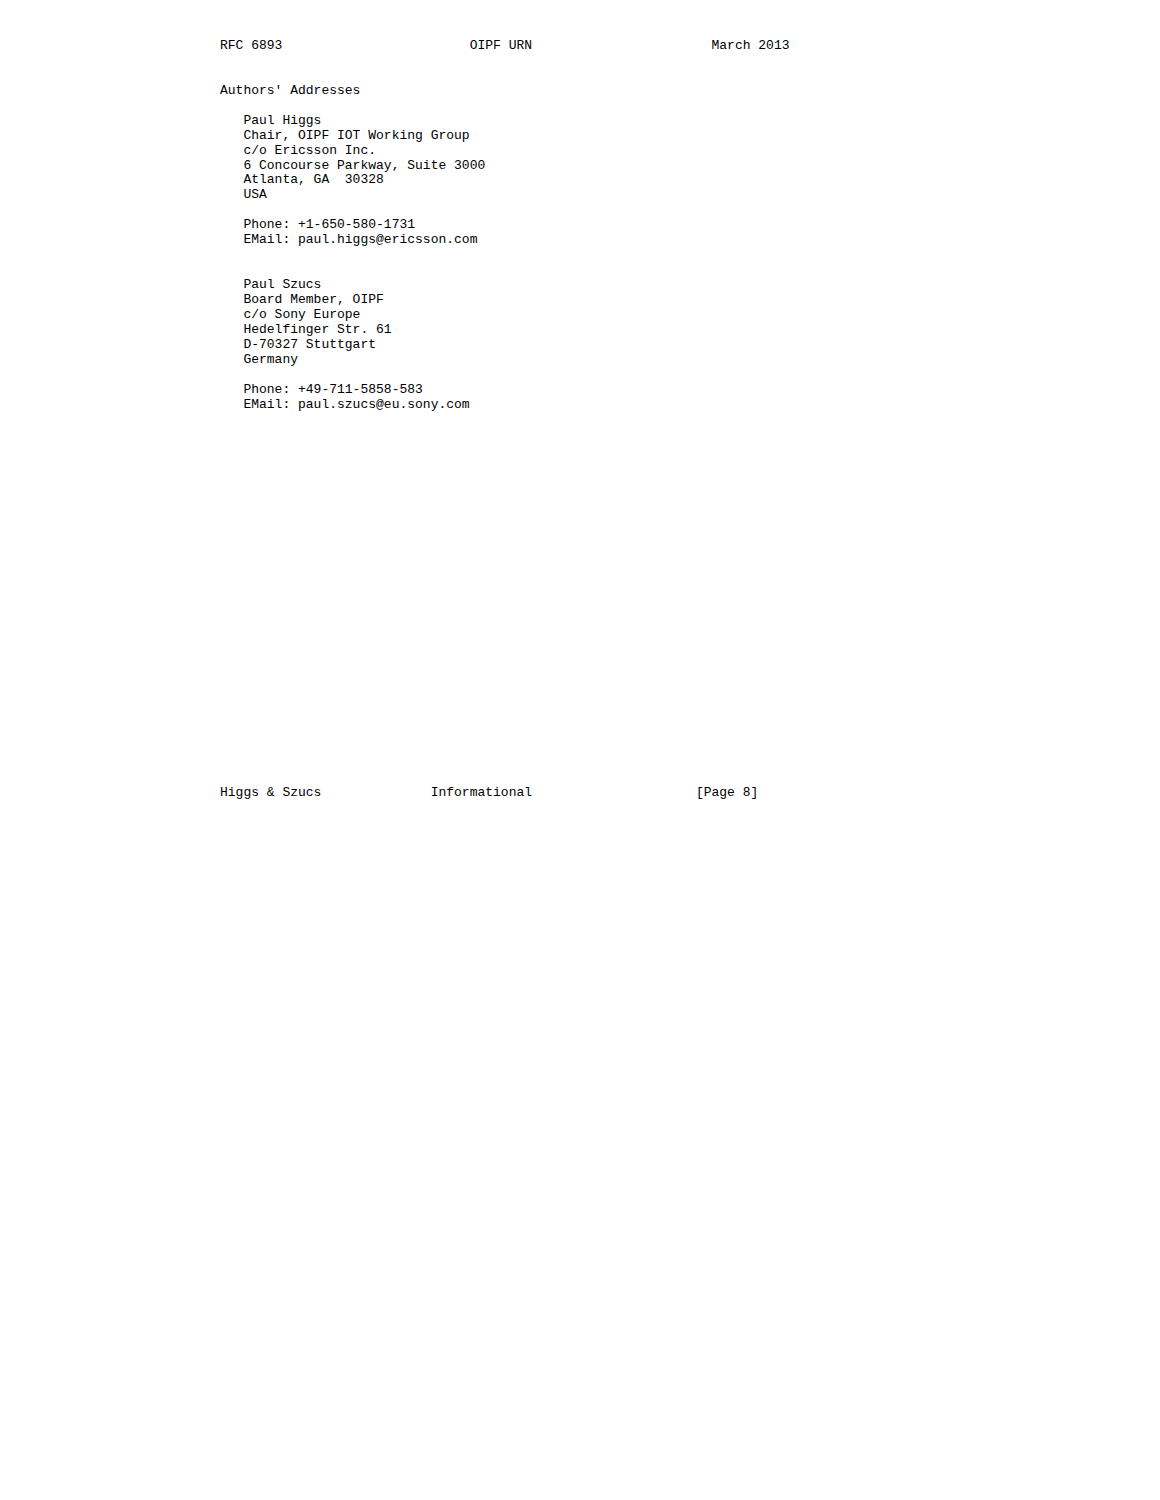RFC 6893                        OIPF URN                       March 2013


Authors' Addresses

   Paul Higgs
   Chair, OIPF IOT Working Group
   c/o Ericsson Inc.
   6 Concourse Parkway, Suite 3000
   Atlanta, GA  30328
   USA

   Phone: +1-650-580-1731
   EMail: paul.higgs@ericsson.com


   Paul Szucs
   Board Member, OIPF
   c/o Sony Europe
   Hedelfinger Str. 61
   D-70327 Stuttgart
   Germany

   Phone: +49-711-5858-583
   EMail: paul.szucs@eu.sony.com

























Higgs & Szucs              Informational                     [Page 8]